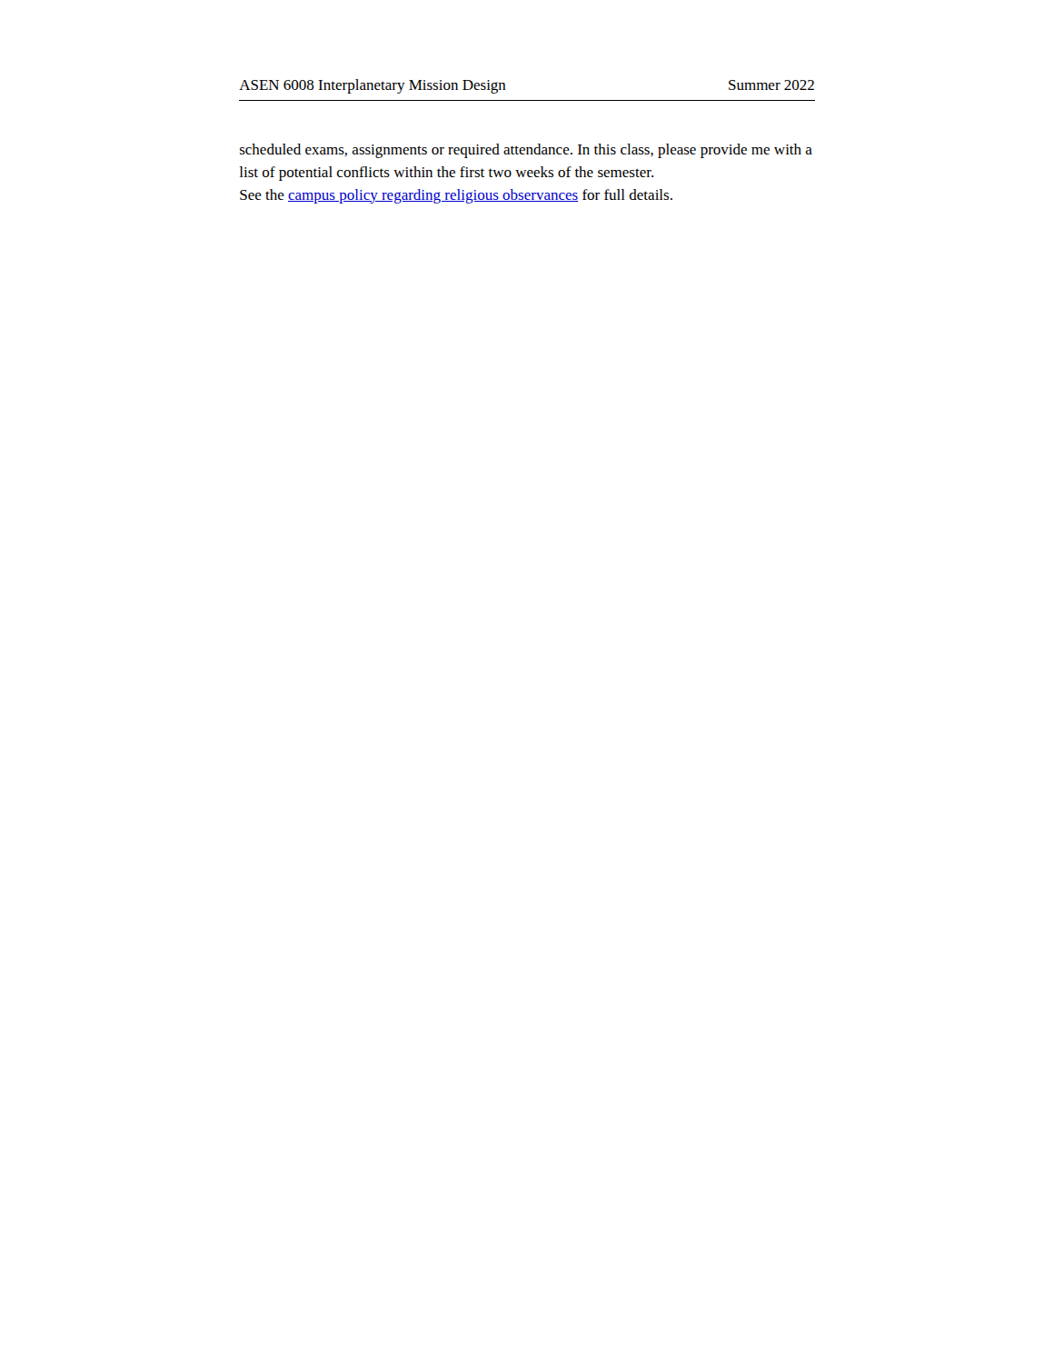ASEN 6008 Interplanetary Mission Design Summer 2022
scheduled exams, assignments or required attendance. In this class, please provide me with a list of potential conflicts within the first two weeks of the semester.
See the campus policy regarding religious observances for full details.